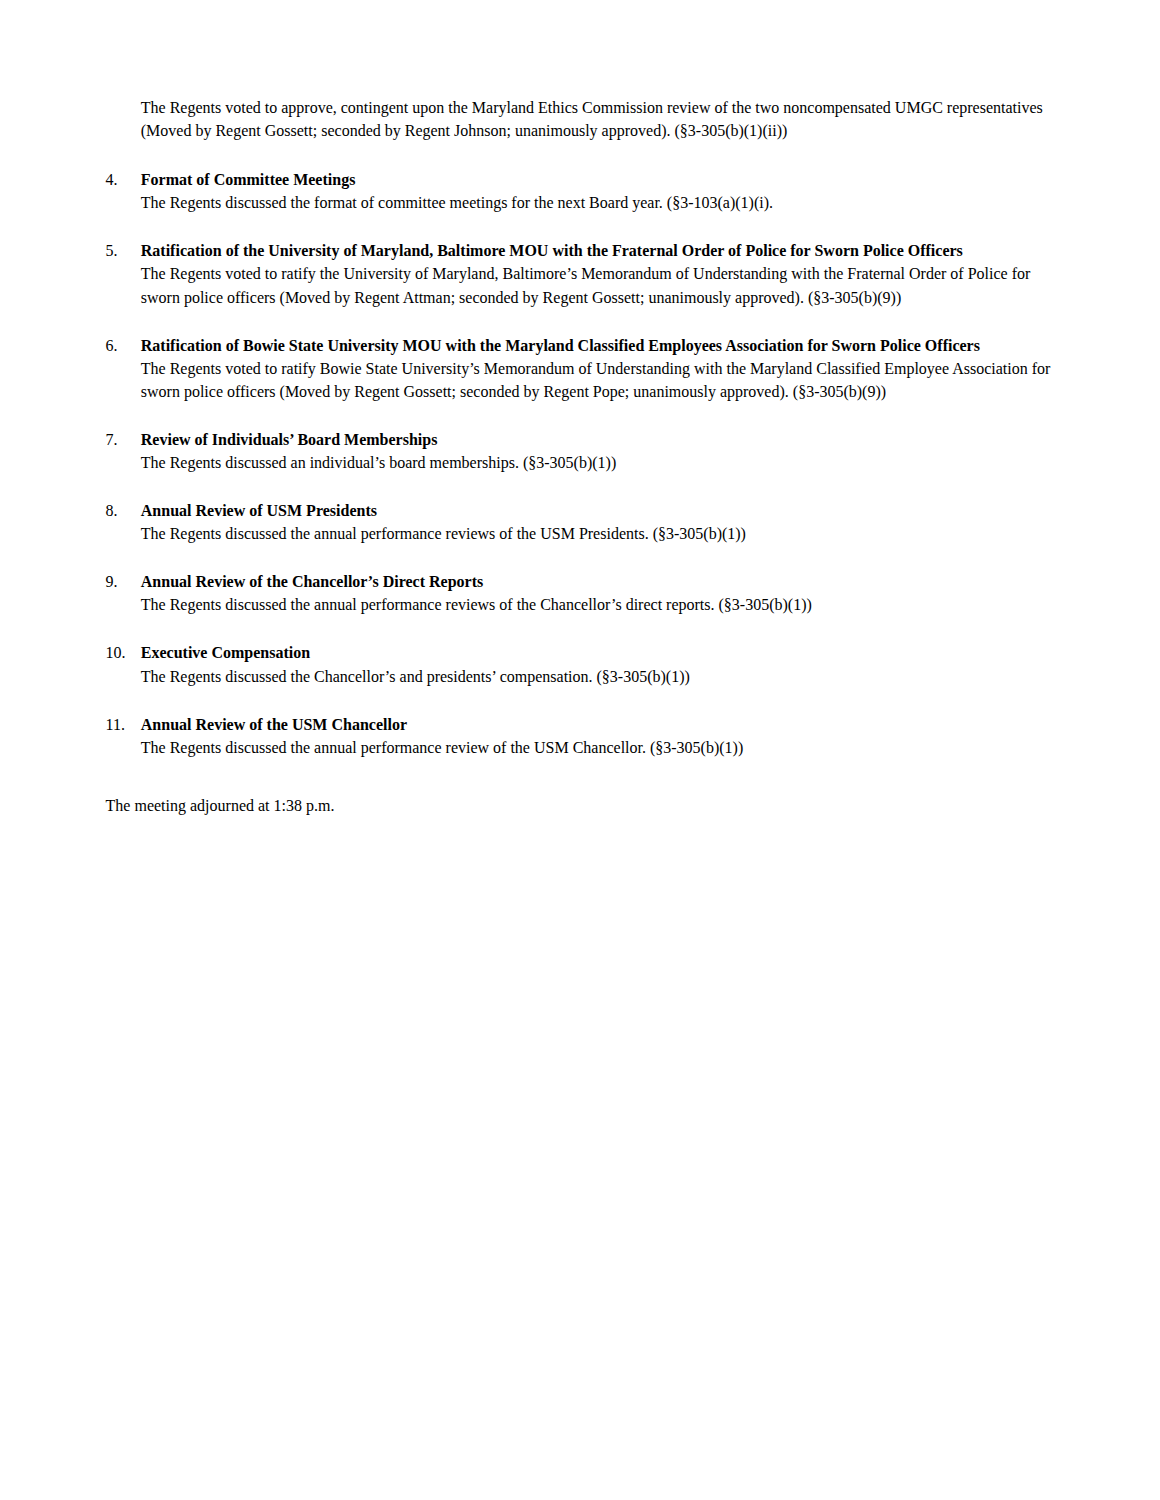The Regents voted to approve, contingent upon the Maryland Ethics Commission review of the two noncompensated UMGC representatives (Moved by Regent Gossett; seconded by Regent Johnson; unanimously approved). (§3-305(b)(1)(ii))
Format of Committee Meetings The Regents discussed the format of committee meetings for the next Board year. (§3-103(a)(1)(i).
Ratification of the University of Maryland, Baltimore MOU with the Fraternal Order of Police for Sworn Police Officers The Regents voted to ratify the University of Maryland, Baltimore’s Memorandum of Understanding with the Fraternal Order of Police for sworn police officers (Moved by Regent Attman; seconded by Regent Gossett; unanimously approved). (§3-305(b)(9))
Ratification of Bowie State University MOU with the Maryland Classified Employees Association for Sworn Police Officers The Regents voted to ratify Bowie State University’s Memorandum of Understanding with the Maryland Classified Employee Association for sworn police officers (Moved by Regent Gossett; seconded by Regent Pope; unanimously approved). (§3-305(b)(9))
Review of Individuals’ Board Memberships The Regents discussed an individual’s board memberships. (§3-305(b)(1))
Annual Review of USM Presidents The Regents discussed the annual performance reviews of the USM Presidents. (§3-305(b)(1))
Annual Review of the Chancellor’s Direct Reports The Regents discussed the annual performance reviews of the Chancellor’s direct reports. (§3-305(b)(1))
Executive Compensation The Regents discussed the Chancellor’s and presidents’ compensation. (§3-305(b)(1))
Annual Review of the USM Chancellor The Regents discussed the annual performance review of the USM Chancellor. (§3-305(b)(1))
The meeting adjourned at 1:38 p.m.